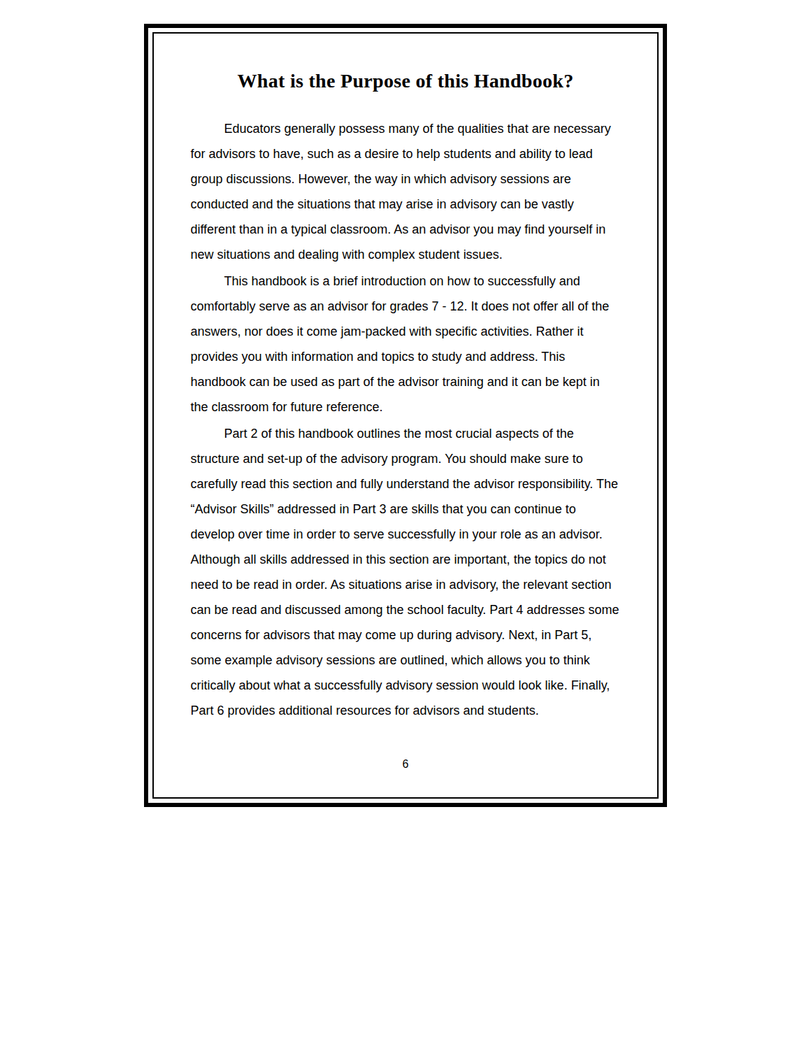What is the Purpose of this Handbook?
Educators generally possess many of the qualities that are necessary for advisors to have, such as a desire to help students and ability to lead group discussions. However, the way in which advisory sessions are conducted and the situations that may arise in advisory can be vastly different than in a typical classroom. As an advisor you may find yourself in new situations and dealing with complex student issues.
This handbook is a brief introduction on how to successfully and comfortably serve as an advisor for grades 7 - 12. It does not offer all of the answers, nor does it come jam-packed with specific activities. Rather it provides you with information and topics to study and address. This handbook can be used as part of the advisor training and it can be kept in the classroom for future reference.
Part 2 of this handbook outlines the most crucial aspects of the structure and set-up of the advisory program. You should make sure to carefully read this section and fully understand the advisor responsibility. The “Advisor Skills” addressed in Part 3 are skills that you can continue to develop over time in order to serve successfully in your role as an advisor. Although all skills addressed in this section are important, the topics do not need to be read in order. As situations arise in advisory, the relevant section can be read and discussed among the school faculty. Part 4 addresses some concerns for advisors that may come up during advisory. Next, in Part 5, some example advisory sessions are outlined, which allows you to think critically about what a successfully advisory session would look like. Finally, Part 6 provides additional resources for advisors and students.
6